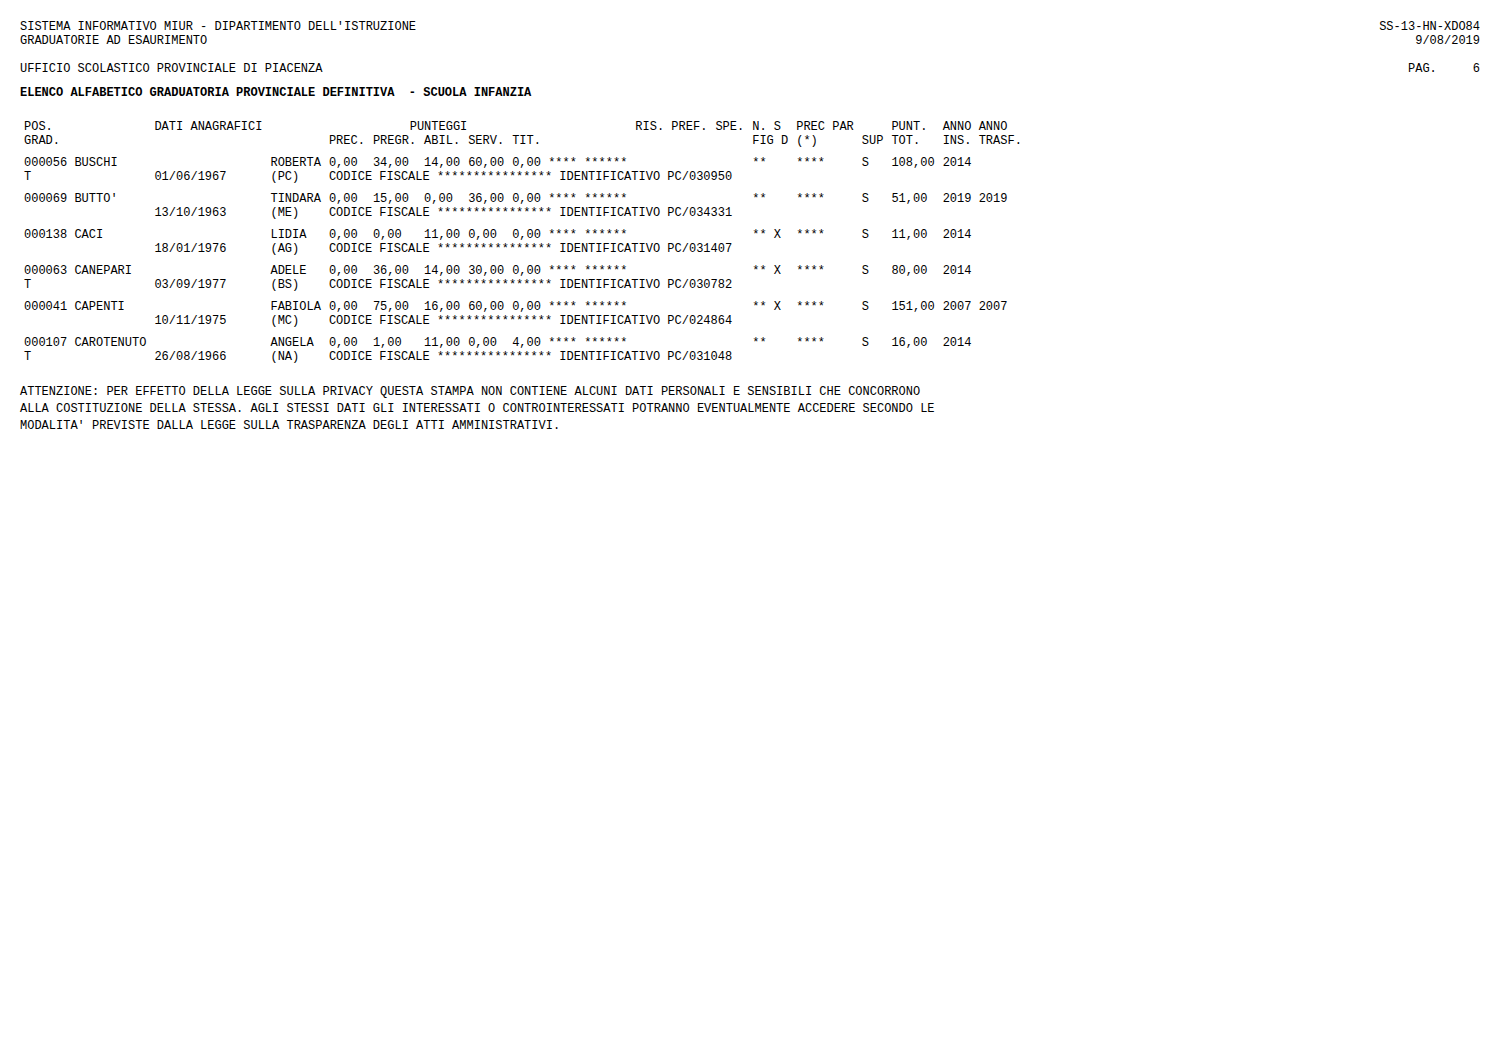SISTEMA INFORMATIVO MIUR - DIPARTIMENTO DELL'ISTRUZIONE SS-13-HN-XDO84
GRADUATORIE AD ESAURIMENTO 9/08/2019
UFFICIO SCOLASTICO PROVINCIALE DI PIACENZA PAG. 6
ELENCO ALFABETICO GRADUATORIA PROVINCIALE DEFINITIVA - SCUOLA INFANZIA
| POS. | DATI ANAGRAFICI | | | PUNTEGGI | | RIS. PREF. | SPE. | N. S | PREC PAR | | PUNT. | ANNO ANNO |
| GRAD. | | | PREC. | PREGR. | ABIL. | SERV. | TIT. | | | FIG D | (*) | SUP | TOT. | INS. TRASF. |
| 000056 BUSCHI | | ROBERTA | 0,00 | 34,00 | 14,00 | 60,00 | 0,00 **** ****** | | | ** | **** | S | 108,00 | 2014 |
| T | 01/06/1967 | (PC) | CODICE FISCALE **************** IDENTIFICATIVO PC/030950 |
| 000069 BUTTO' | | TINDARA | 0,00 | 15,00 | 0,00 | 36,00 | 0,00 **** ****** | | | ** | **** | S | 51,00 | 2019 2019 |
| | 13/10/1963 | (ME) | CODICE FISCALE **************** IDENTIFICATIVO PC/034331 |
| 000138 CACI | | LIDIA | 0,00 | 0,00 | 11,00 | 0,00 | 0,00 **** ****** | | | ** X | **** | S | 11,00 | 2014 |
| | 18/01/1976 | (AG) | CODICE FISCALE **************** IDENTIFICATIVO PC/031407 |
| 000063 CANEPARI | | ADELE | 0,00 | 36,00 | 14,00 | 30,00 | 0,00 **** ****** | | | ** X | **** | S | 80,00 | 2014 |
| T | 03/09/1977 | (BS) | CODICE FISCALE **************** IDENTIFICATIVO PC/030782 |
| 000041 CAPENTI | | FABIOLA | 0,00 | 75,00 | 16,00 | 60,00 | 0,00 **** ****** | | | ** X | **** | S | 151,00 | 2007 2007 |
| | 10/11/1975 | (MC) | CODICE FISCALE **************** IDENTIFICATIVO PC/024864 |
| 000107 CAROTENUTO | | ANGELA | 0,00 | 1,00 | 11,00 | 0,00 | 4,00 **** ****** | | | ** | **** | S | 16,00 | 2014 |
| T | 26/08/1966 | (NA) | CODICE FISCALE **************** IDENTIFICATIVO PC/031048 |
ATTENZIONE: PER EFFETTO DELLA LEGGE SULLA PRIVACY QUESTA STAMPA NON CONTIENE ALCUNI DATI PERSONALI E SENSIBILI CHE CONCORRONO
ALLA COSTITUZIONE DELLA STESSA. AGLI STESSI DATI GLI INTERESSATI O CONTROINTERESSATI POTRANNO EVENTUALMENTE ACCEDERE SECONDO LE
MODALITA' PREVISTE DALLA LEGGE SULLA TRASPARENZA DEGLI ATTI AMMINISTRATIVI.